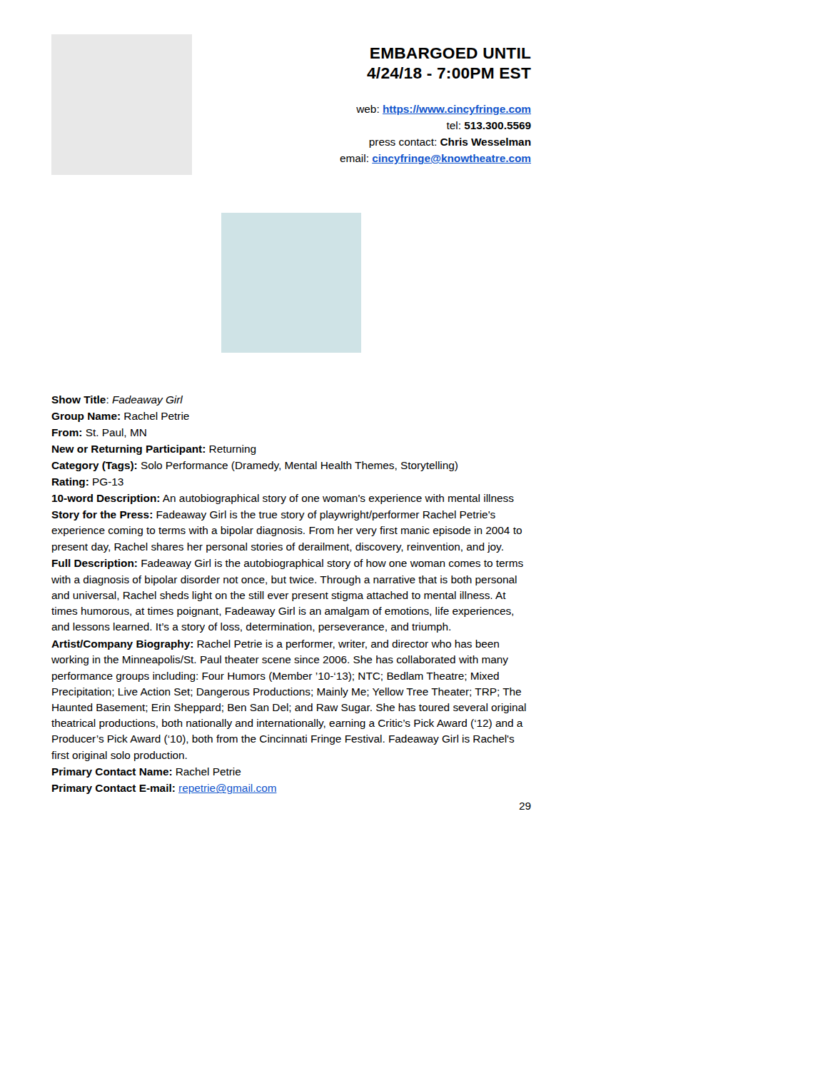EMBARGOED UNTIL
4/24/18 - 7:00PM EST
web: https://www.cincyfringe.com
tel: 513.300.5569
press contact: Chris Wesselman
email: cincyfringe@knowtheatre.com
Show Title: Fadeaway Girl
Group Name: Rachel Petrie
From: St. Paul, MN
New or Returning Participant: Returning
Category (Tags): Solo Performance (Dramedy, Mental Health Themes, Storytelling)
Rating: PG-13
10-word Description: An autobiographical story of one woman's experience with mental illness
Story for the Press: Fadeaway Girl is the true story of playwright/performer Rachel Petrie's experience coming to terms with a bipolar diagnosis. From her very first manic episode in 2004 to present day, Rachel shares her personal stories of derailment, discovery, reinvention, and joy.
Full Description: Fadeaway Girl is the autobiographical story of how one woman comes to terms with a diagnosis of bipolar disorder not once, but twice. Through a narrative that is both personal and universal, Rachel sheds light on the still ever present stigma attached to mental illness. At times humorous, at times poignant, Fadeaway Girl is an amalgam of emotions, life experiences, and lessons learned. It’s a story of loss, determination, perseverance, and triumph.
Artist/Company Biography: Rachel Petrie is a performer, writer, and director who has been working in the Minneapolis/St. Paul theater scene since 2006. She has collaborated with many performance groups including: Four Humors (Member ’10-‘13); NTC; Bedlam Theatre; Mixed Precipitation; Live Action Set; Dangerous Productions; Mainly Me; Yellow Tree Theater; TRP; The Haunted Basement; Erin Sheppard; Ben San Del; and Raw Sugar. She has toured several original theatrical productions, both nationally and internationally, earning a Critic’s Pick Award (‘12) and a Producer’s Pick Award (‘10), both from the Cincinnati Fringe Festival. Fadeaway Girl is Rachel's first original solo production.
Primary Contact Name: Rachel Petrie
Primary Contact E-mail: repetrie@gmail.com
29